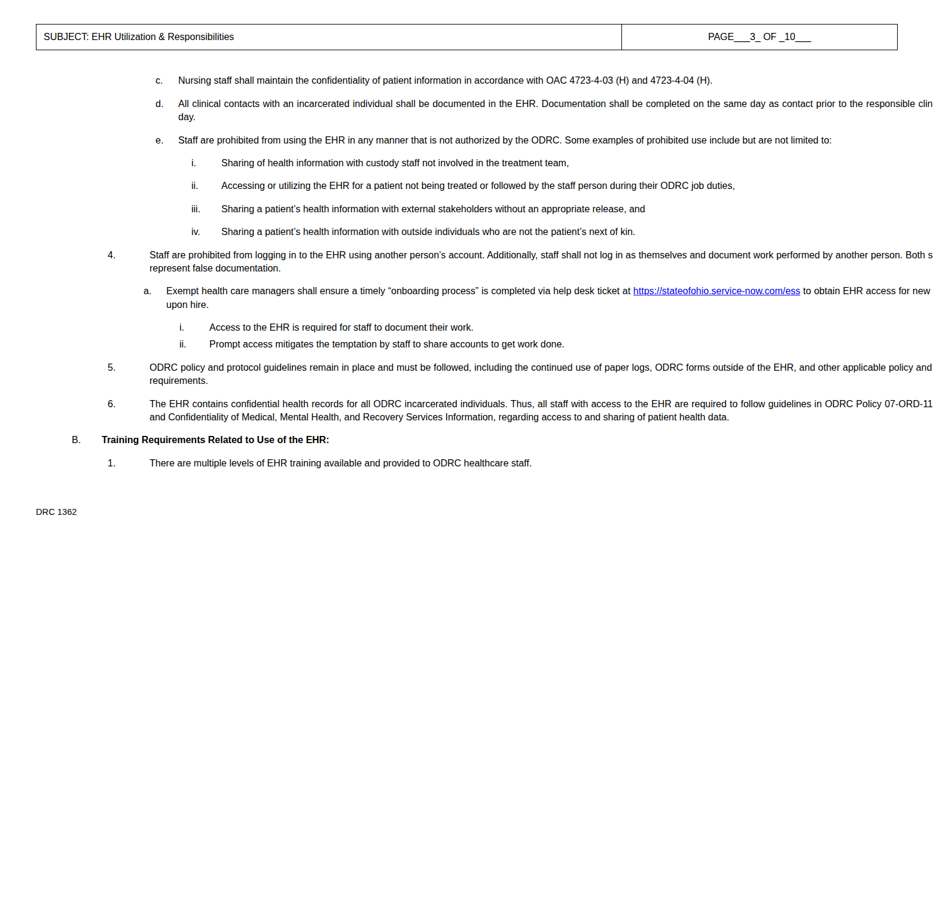SUBJECT: EHR Utilization & Responsibilities
PAGE___3_ OF _10___
c.
Nursing staff shall maintain the confidentiality of patient information in accordance with OAC 4723-4-03 (H) and 4723-4-04 (H).
d.
All clinical contacts with an incarcerated individual shall be documented in the EHR. Documentation shall be completed on the same day as contact prior to the responsible clinician leaving for the day.
e.
Staff are prohibited from using the EHR in any manner that is not authorized by the ODRC. Some examples of prohibited use include but are not limited to:
i.
Sharing of health information with custody staff not involved in the treatment team,
ii.
Accessing or utilizing the EHR for a patient not being treated or followed by the staff person during their ODRC job duties,
iii.
Sharing a patient’s health information with external stakeholders without an appropriate release, and
iv.
Sharing a patient’s health information with outside individuals who are not the patient’s next of kin.
4.
Staff are prohibited from logging in to the EHR using another person’s account. Additionally, staff shall not log in as themselves and document work performed by another person. Both scenarios represent false documentation.
a.
Exempt health care managers shall ensure a timely “onboarding process” is completed via help desk ticket at https://stateofohio.service-now.com/ess to obtain EHR access for new staff immediately upon hire.
i.
Access to the EHR is required for staff to document their work.
ii.
Prompt access mitigates the temptation by staff to share accounts to get work done.
5.
ODRC policy and protocol guidelines remain in place and must be followed, including the continued use of paper logs, ODRC forms outside of the EHR, and other applicable policy and protocol requirements.
6.
The EHR contains confidential health records for all ODRC incarcerated individuals. Thus, all staff with access to the EHR are required to follow guidelines in ODRC Policy 07-ORD-11, Access and Confidentiality of Medical, Mental Health, and Recovery Services Information, regarding access to and sharing of patient health data.
B.
Training Requirements Related to Use of the EHR:
1.
There are multiple levels of EHR training available and provided to ODRC healthcare staff.
DRC 1362